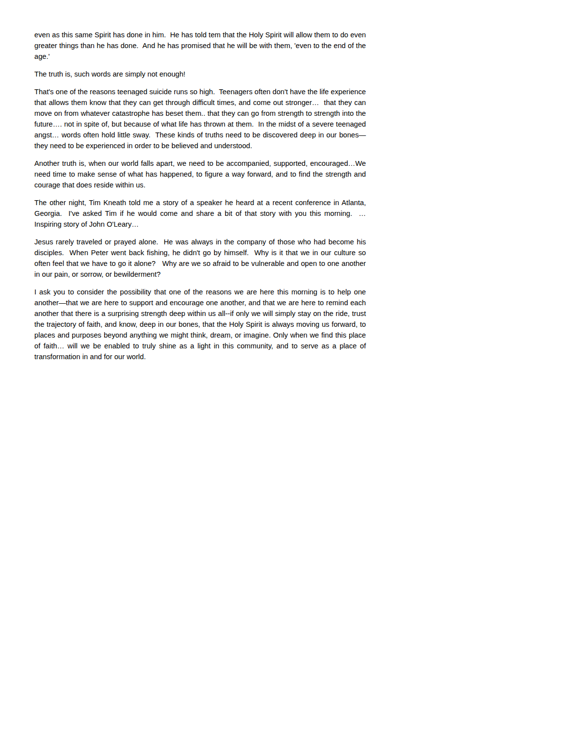even as this same Spirit has done in him. He has told tem that the Holy Spirit will allow them to do even greater things than he has done. And he has promised that he will be with them, 'even to the end of the age.'
The truth is, such words are simply not enough!
That's one of the reasons teenaged suicide runs so high. Teenagers often don't have the life experience that allows them know that they can get through difficult times, and come out stronger… that they can move on from whatever catastrophe has beset them.. that they can go from strength to strength into the future…. not in spite of, but because of what life has thrown at them. In the midst of a severe teenaged angst… words often hold little sway. These kinds of truths need to be discovered deep in our bones—they need to be experienced in order to be believed and understood.
Another truth is, when our world falls apart, we need to be accompanied, supported, encouraged…We need time to make sense of what has happened, to figure a way forward, and to find the strength and courage that does reside within us.
The other night, Tim Kneath told me a story of a speaker he heard at a recent conference in Atlanta, Georgia. I've asked Tim if he would come and share a bit of that story with you this morning. … Inspiring story of John O'Leary…
Jesus rarely traveled or prayed alone. He was always in the company of those who had become his disciples. When Peter went back fishing, he didn't go by himself. Why is it that we in our culture so often feel that we have to go it alone? Why are we so afraid to be vulnerable and open to one another in our pain, or sorrow, or bewilderment?
I ask you to consider the possibility that one of the reasons we are here this morning is to help one another—that we are here to support and encourage one another, and that we are here to remind each another that there is a surprising strength deep within us all--if only we will simply stay on the ride, trust the trajectory of faith, and know, deep in our bones, that the Holy Spirit is always moving us forward, to places and purposes beyond anything we might think, dream, or imagine. Only when we find this place of faith… will we be enabled to truly shine as a light in this community, and to serve as a place of transformation in and for our world.